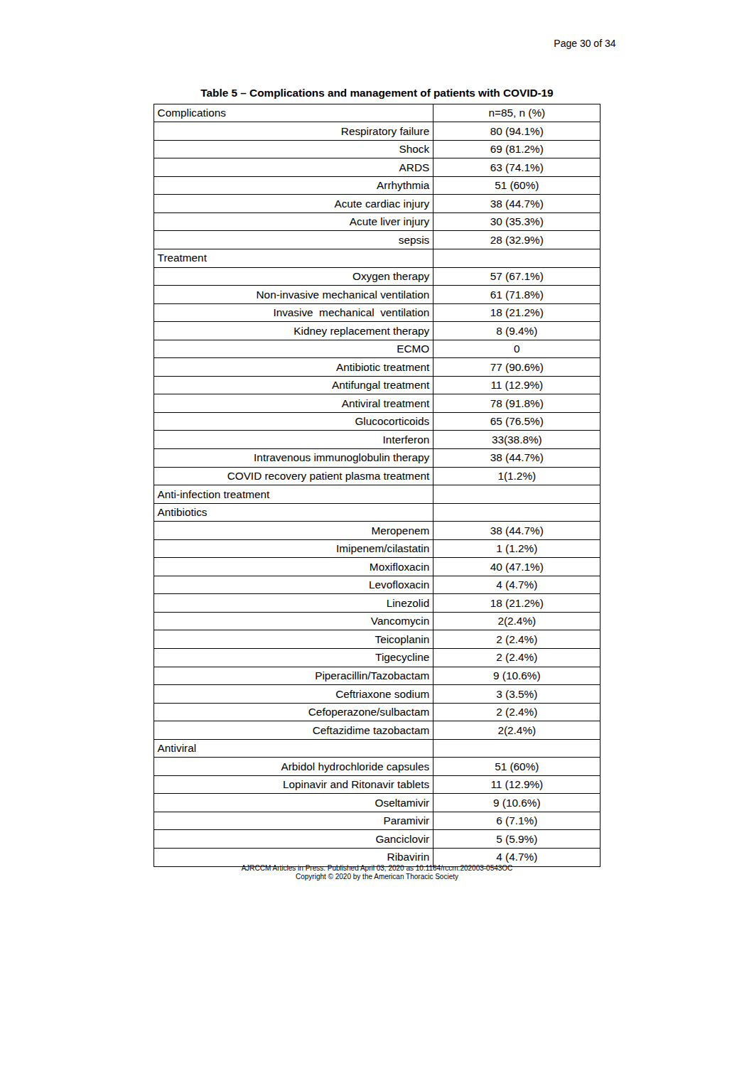Page 30 of 34
Table 5 – Complications and management of patients with COVID-19
| Complications | n=85, n (%) |
| Respiratory failure | 80 (94.1%) |
| Shock | 69 (81.2%) |
| ARDS | 63 (74.1%) |
| Arrhythmia | 51 (60%) |
| Acute cardiac injury | 38 (44.7%) |
| Acute liver injury | 30 (35.3%) |
| sepsis | 28 (32.9%) |
| Treatment | |
| Oxygen therapy | 57 (67.1%) |
| Non-invasive mechanical ventilation | 61 (71.8%) |
| Invasive mechanical ventilation | 18 (21.2%) |
| Kidney replacement therapy | 8 (9.4%) |
| ECMO | 0 |
| Antibiotic treatment | 77 (90.6%) |
| Antifungal treatment | 11 (12.9%) |
| Antiviral treatment | 78 (91.8%) |
| Glucocorticoids | 65 (76.5%) |
| Interferon | 33(38.8%) |
| Intravenous immunoglobulin therapy | 38 (44.7%) |
| COVID recovery patient plasma treatment | 1(1.2%) |
| Anti-infection treatment | |
| Antibiotics | |
| Meropenem | 38 (44.7%) |
| Imipenem/cilastatin | 1 (1.2%) |
| Moxifloxacin | 40 (47.1%) |
| Levofloxacin | 4 (4.7%) |
| Linezolid | 18 (21.2%) |
| Vancomycin | 2(2.4%) |
| Teicoplanin | 2 (2.4%) |
| Tigecycline | 2 (2.4%) |
| Piperacillin/Tazobactam | 9 (10.6%) |
| Ceftriaxone sodium | 3 (3.5%) |
| Cefoperazone/sulbactam | 2 (2.4%) |
| Ceftazidime tazobactam | 2(2.4%) |
| Antiviral | |
| Arbidol hydrochloride capsules | 51 (60%) |
| Lopinavir and Ritonavir tablets | 11 (12.9%) |
| Oseltamivir | 9 (10.6%) |
| Paramivir | 6 (7.1%) |
| Ganciclovir | 5 (5.9%) |
| Ribavirin | 4 (4.7%) |
AJRCCM Articles in Press. Published April 03, 2020 as 10.1164/rccm.202003-0543OC
Copyright © 2020 by the American Thoracic Society